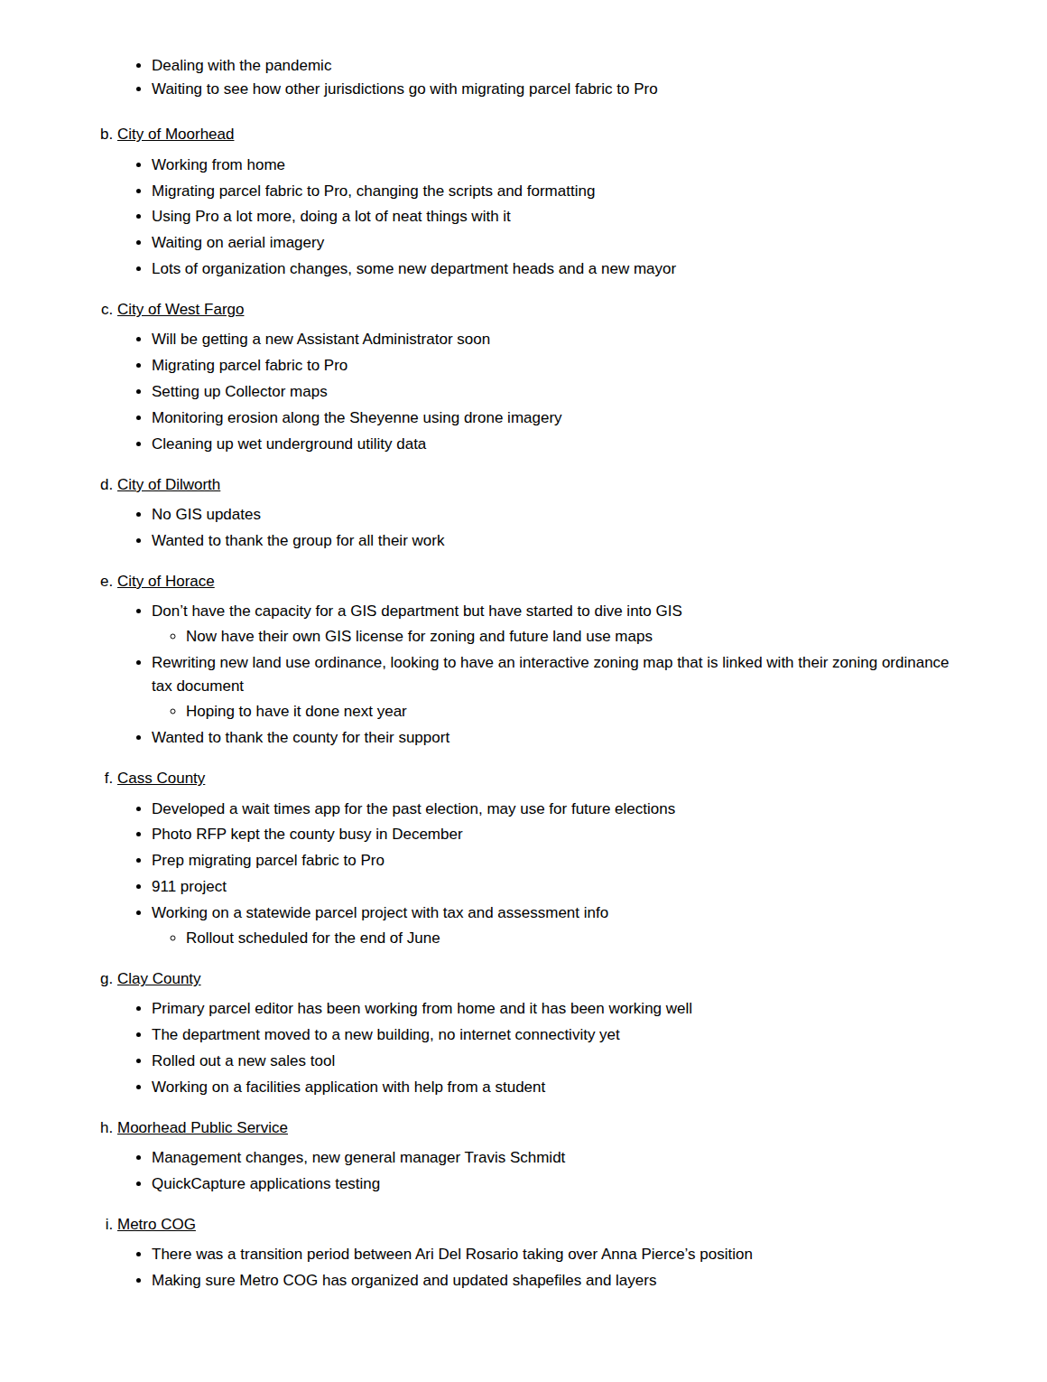Dealing with the pandemic
Waiting to see how other jurisdictions go with migrating parcel fabric to Pro
City of Moorhead
Working from home
Migrating parcel fabric to Pro, changing the scripts and formatting
Using Pro a lot more, doing a lot of neat things with it
Waiting on aerial imagery
Lots of organization changes, some new department heads and a new mayor
City of West Fargo
Will be getting a new Assistant Administrator soon
Migrating parcel fabric to Pro
Setting up Collector maps
Monitoring erosion along the Sheyenne using drone imagery
Cleaning up wet underground utility data
City of Dilworth
No GIS updates
Wanted to thank the group for all their work
City of Horace
Don’t have the capacity for a GIS department but have started to dive into GIS
Now have their own GIS license for zoning and future land use maps
Rewriting new land use ordinance, looking to have an interactive zoning map that is linked with their zoning ordinance tax document
Hoping to have it done next year
Wanted to thank the county for their support
Cass County
Developed a wait times app for the past election, may use for future elections
Photo RFP kept the county busy in December
Prep migrating parcel fabric to Pro
911 project
Working on a statewide parcel project with tax and assessment info
Rollout scheduled for the end of June
Clay County
Primary parcel editor has been working from home and it has been working well
The department moved to a new building, no internet connectivity yet
Rolled out a new sales tool
Working on a facilities application with help from a student
Moorhead Public Service
Management changes, new general manager Travis Schmidt
QuickCapture applications testing
Metro COG
There was a transition period between Ari Del Rosario taking over Anna Pierce’s position
Making sure Metro COG has organized and updated shapefiles and layers